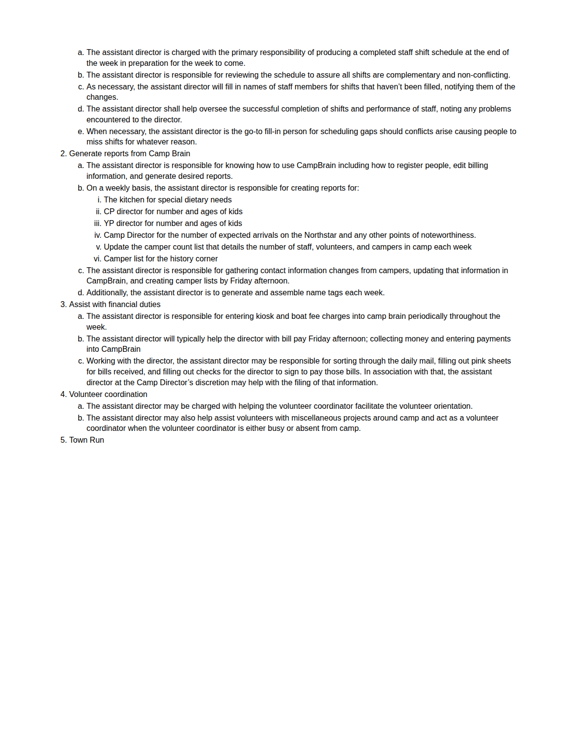The assistant director is charged with the primary responsibility of producing a completed staff shift schedule at the end of the week in preparation for the week to come.
The assistant director is responsible for reviewing the schedule to assure all shifts are complementary and non-conflicting.
As necessary, the assistant director will fill in names of staff members for shifts that haven’t been filled, notifying them of the changes.
The assistant director shall help oversee the successful completion of shifts and performance of staff, noting any problems encountered to the director.
When necessary, the assistant director is the go-to fill-in person for scheduling gaps should conflicts arise causing people to miss shifts for whatever reason.
Generate reports from Camp Brain
The assistant director is responsible for knowing how to use CampBrain including how to register people, edit billing information, and generate desired reports.
On a weekly basis, the assistant director is responsible for creating reports for:
The kitchen for special dietary needs
CP director for number and ages of kids
YP director for number and ages of kids
Camp Director for the number of expected arrivals on the Northstar and any other points of noteworthiness.
Update the camper count list that details the number of staff, volunteers, and campers in camp each week
Camper list for the history corner
The assistant director is responsible for gathering contact information changes from campers, updating that information in CampBrain, and creating camper lists by Friday afternoon.
Additionally, the assistant director is to generate and assemble name tags each week.
Assist with financial duties
The assistant director is responsible for entering kiosk and boat fee charges into camp brain periodically throughout the week.
The assistant director will typically help the director with bill pay Friday afternoon; collecting money and entering payments into CampBrain
Working with the director, the assistant director may be responsible for sorting through the daily mail, filling out pink sheets for bills received, and filling out checks for the director to sign to pay those bills. In association with that, the assistant director at the Camp Director’s discretion may help with the filing of that information.
Volunteer coordination
The assistant director may be charged with helping the volunteer coordinator facilitate the volunteer orientation.
The assistant director may also help assist volunteers with miscellaneous projects around camp and act as a volunteer coordinator when the volunteer coordinator is either busy or absent from camp.
Town Run